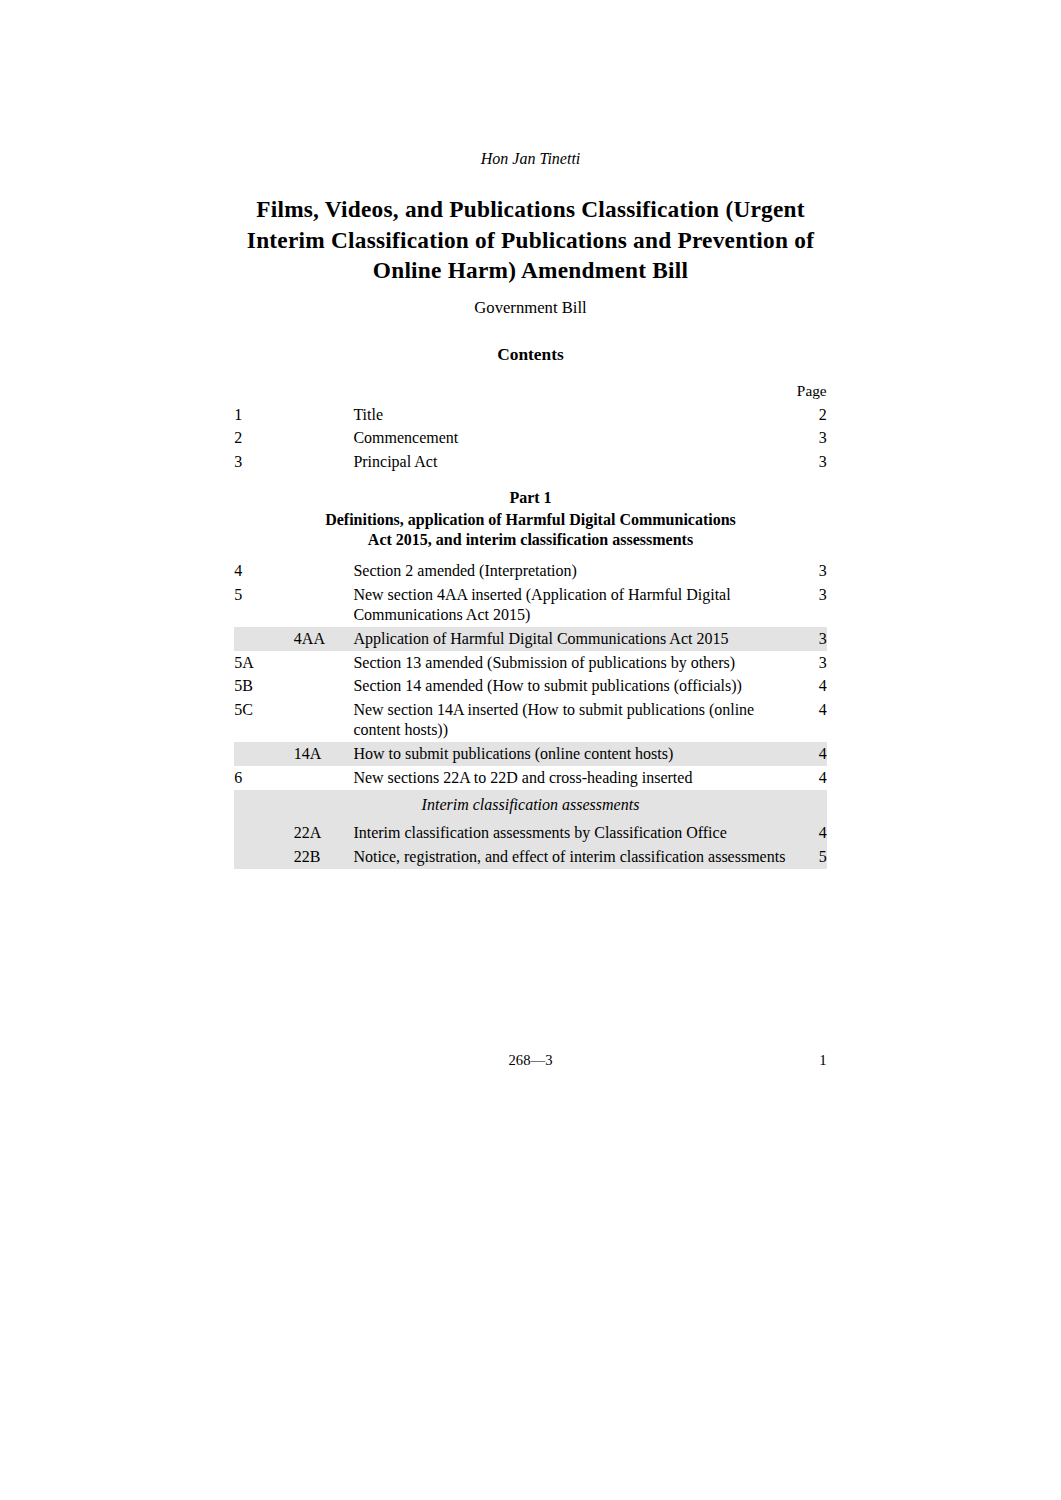Hon Jan Tinetti
Films, Videos, and Publications Classification (Urgent Interim Classification of Publications and Prevention of Online Harm) Amendment Bill
Government Bill
Contents
Page
| 1 | | Title | 2 |
| 2 | | Commencement | 3 |
| 3 | | Principal Act | 3 |
| Part 1 |
| Definitions, application of Harmful Digital Communications Act 2015, and interim classification assessments |
| 4 | | Section 2 amended (Interpretation) | 3 |
| 5 | | New section 4AA inserted (Application of Harmful Digital Communications Act 2015) | 3 |
| | 4AA | Application of Harmful Digital Communications Act 2015 | 3 |
| 5A | | Section 13 amended (Submission of publications by others) | 3 |
| 5B | | Section 14 amended (How to submit publications (officials)) | 4 |
| 5C | | New section 14A inserted (How to submit publications (online content hosts)) | 4 |
| | 14A | How to submit publications (online content hosts) | 4 |
| 6 | | New sections 22A to 22D and cross-heading inserted | 4 |
| Interim classification assessments |
| | 22A | Interim classification assessments by Classification Office | 4 |
| | 22B | Notice, registration, and effect of interim classification assessments | 5 |
268—3 1